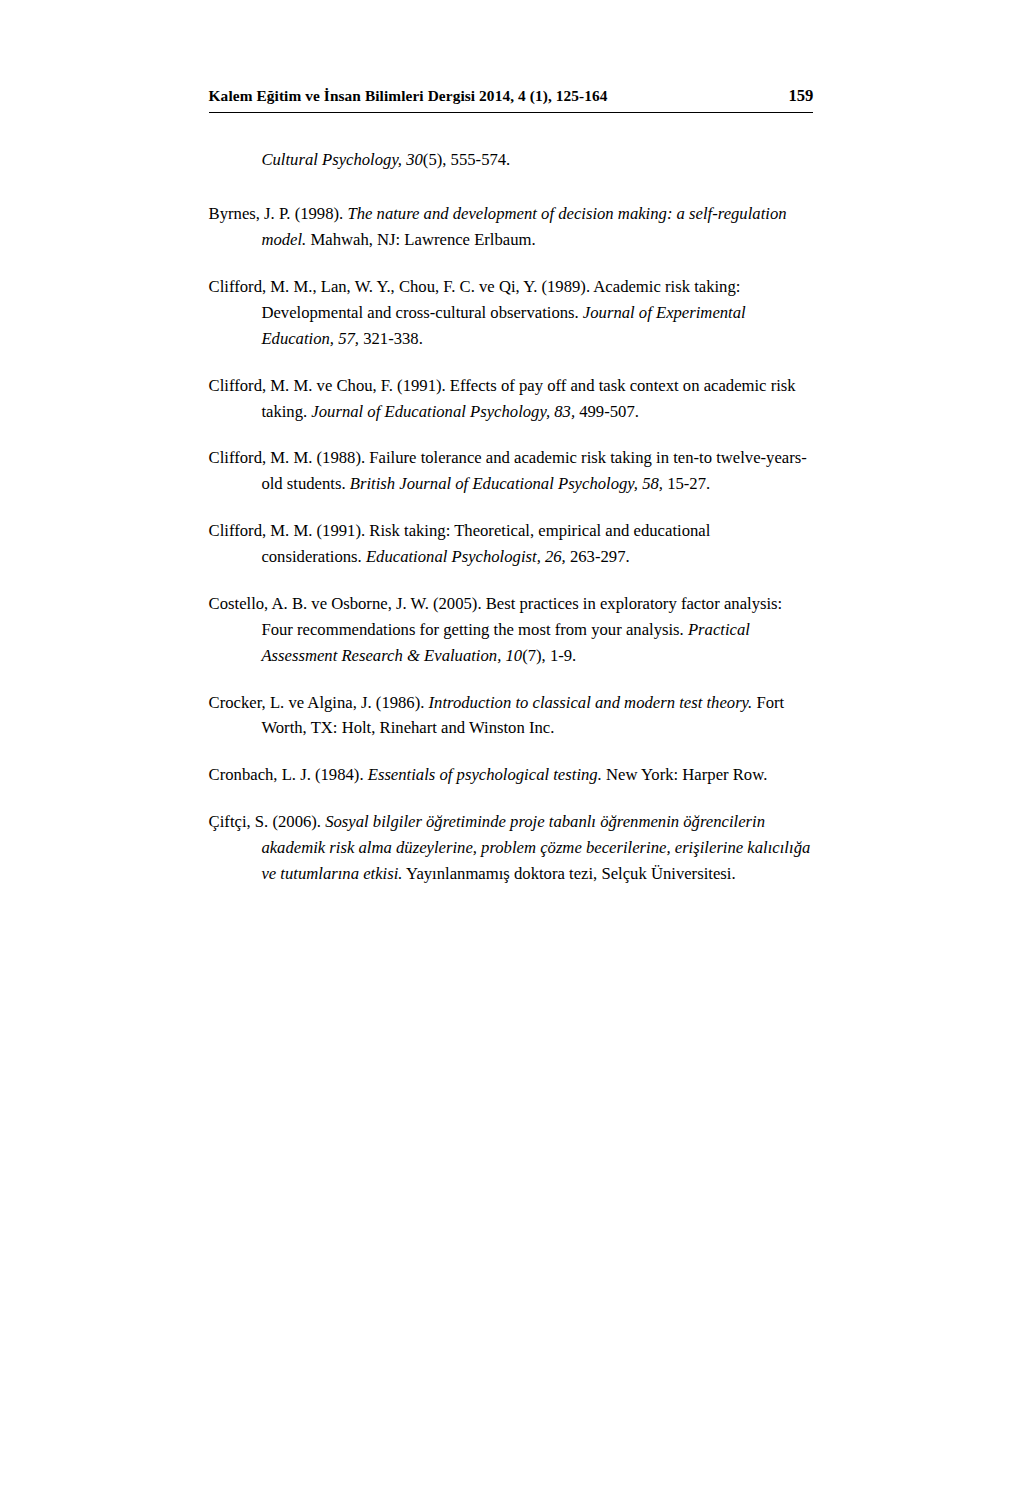Kalem Eğitim ve İnsan Bilimleri Dergisi 2014, 4 (1), 125-164 159
Cultural Psychology, 30(5), 555-574.
Byrnes, J. P. (1998). The nature and development of decision making: a self-regulation model. Mahwah, NJ: Lawrence Erlbaum.
Clifford, M. M., Lan, W. Y., Chou, F. C. ve Qi, Y. (1989). Academic risk taking: Developmental and cross-cultural observations. Journal of Experimental Education, 57, 321-338.
Clifford, M. M. ve Chou, F. (1991). Effects of pay off and task context on academic risk taking. Journal of Educational Psychology, 83, 499-507.
Clifford, M. M. (1988). Failure tolerance and academic risk taking in ten-to twelve-years-old students. British Journal of Educational Psychology, 58, 15-27.
Clifford, M. M. (1991). Risk taking: Theoretical, empirical and educational considerations. Educational Psychologist, 26, 263-297.
Costello, A. B. ve Osborne, J. W. (2005). Best practices in exploratory factor analysis: Four recommendations for getting the most from your analysis. Practical Assessment Research & Evaluation, 10(7), 1-9.
Crocker, L. ve Algina, J. (1986). Introduction to classical and modern test theory. Fort Worth, TX: Holt, Rinehart and Winston Inc.
Cronbach, L. J. (1984). Essentials of psychological testing. New York: Harper Row.
Çiftçi, S. (2006). Sosyal bilgiler öğretiminde proje tabanlı öğrenmenin öğrencilerin akademik risk alma düzeylerine, problem çözme becerilerine, erişilerine kalıcılığa ve tutumlarına etkisi. Yayınlanmamış doktora tezi, Selçuk Üniversitesi.